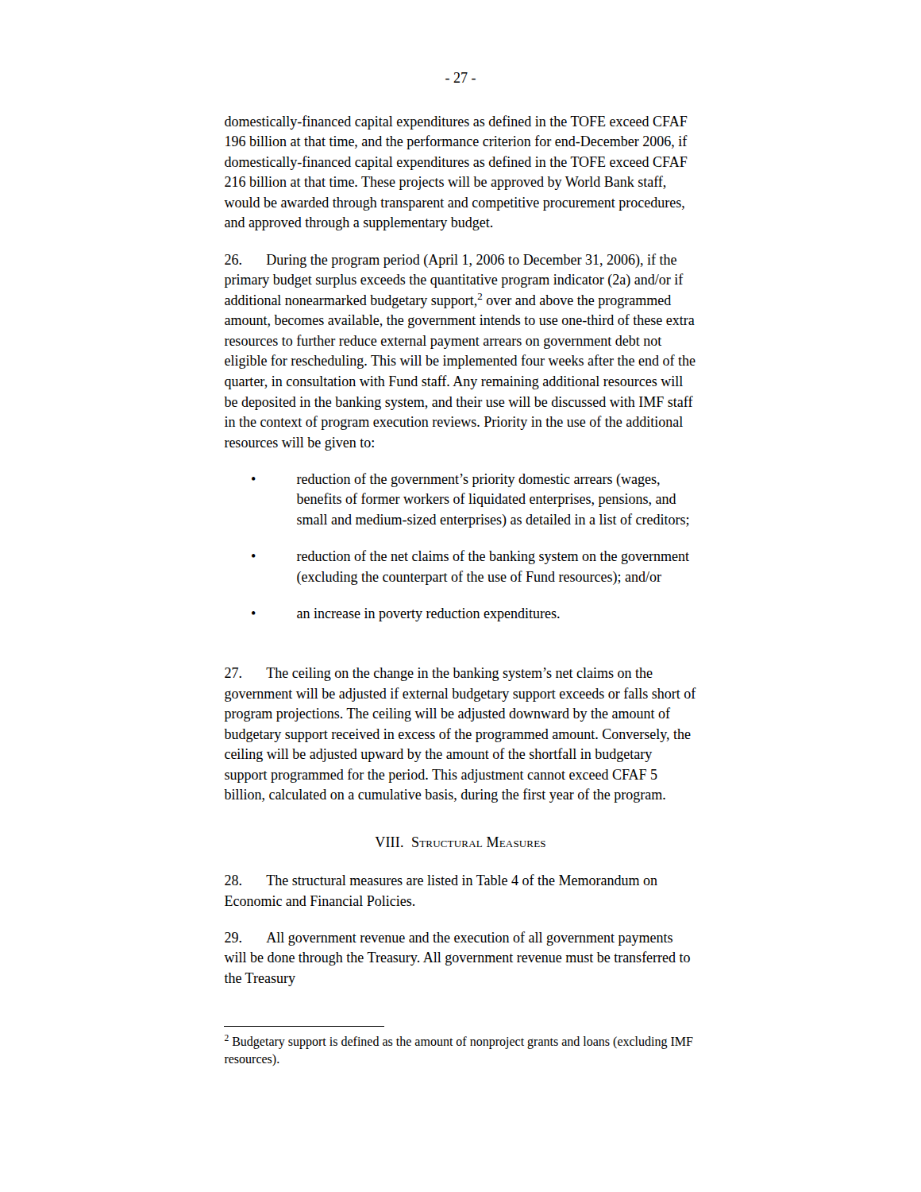- 27 -
domestically-financed capital expenditures as defined in the TOFE exceed CFAF 196 billion at that time, and the performance criterion for end-December 2006, if domestically-financed capital expenditures as defined in the TOFE exceed CFAF 216 billion at that time. These projects will be approved by World Bank staff, would be awarded through transparent and competitive procurement procedures, and approved through a supplementary budget.
26. During the program period (April 1, 2006 to December 31, 2006), if the primary budget surplus exceeds the quantitative program indicator (2a) and/or if additional nonearmarked budgetary support,2 over and above the programmed amount, becomes available, the government intends to use one-third of these extra resources to further reduce external payment arrears on government debt not eligible for rescheduling. This will be implemented four weeks after the end of the quarter, in consultation with Fund staff. Any remaining additional resources will be deposited in the banking system, and their use will be discussed with IMF staff in the context of program execution reviews. Priority in the use of the additional resources will be given to:
reduction of the government’s priority domestic arrears (wages, benefits of former workers of liquidated enterprises, pensions, and small and medium-sized enterprises) as detailed in a list of creditors;
reduction of the net claims of the banking system on the government (excluding the counterpart of the use of Fund resources); and/or
an increase in poverty reduction expenditures.
27. The ceiling on the change in the banking system’s net claims on the government will be adjusted if external budgetary support exceeds or falls short of program projections. The ceiling will be adjusted downward by the amount of budgetary support received in excess of the programmed amount. Conversely, the ceiling will be adjusted upward by the amount of the shortfall in budgetary support programmed for the period. This adjustment cannot exceed CFAF 5 billion, calculated on a cumulative basis, during the first year of the program.
VIII. Structural Measures
28. The structural measures are listed in Table 4 of the Memorandum on Economic and Financial Policies.
29. All government revenue and the execution of all government payments will be done through the Treasury. All government revenue must be transferred to the Treasury
2 Budgetary support is defined as the amount of nonproject grants and loans (excluding IMF resources).